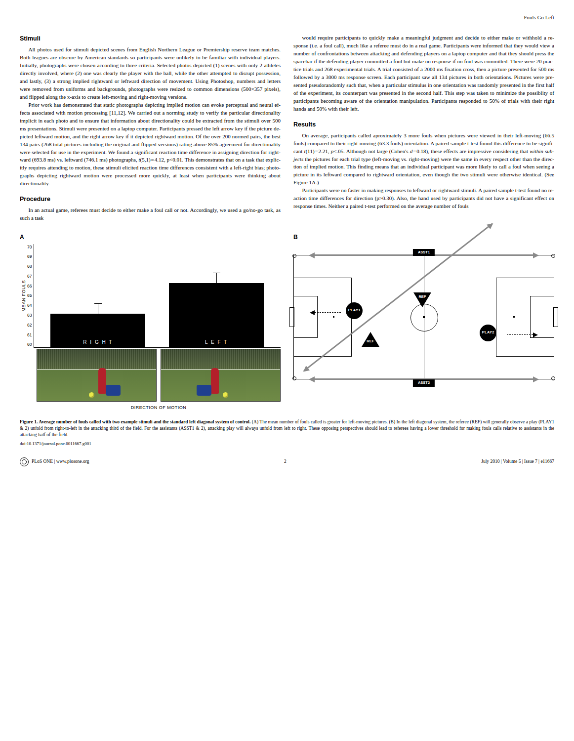Fouls Go Left
Stimuli
All photos used for stimuli depicted scenes from English Northern League or Premiership reserve team matches. Both leagues are obscure by American standards so participants were unlikely to be familiar with individual players. Initially, photographs were chosen according to three criteria. Selected photos depicted (1) scenes with only 2 athletes directly involved, where (2) one was clearly the player with the ball, while the other attempted to disrupt possession, and lastly, (3) a strong implied rightward or leftward direction of movement. Using Photoshop, numbers and letters were removed from uniforms and backgrounds, photographs were resized to common dimensions (500×357 pixels), and flipped along the x-axis to create left-moving and right-moving versions.
Prior work has demonstrated that static photographs depicting implied motion can evoke perceptual and neural effects associated with motion processing [11,12]. We carried out a norming study to verify the particular directionality implicit in each photo and to ensure that information about directionality could be extracted from the stimuli over 500 ms presentations. Stimuli were presented on a laptop computer. Participants pressed the left arrow key if the picture depicted leftward motion, and the right arrow key if it depicted rightward motion. Of the over 200 normed pairs, the best 134 pairs (268 total pictures including the original and flipped versions) rating above 85% agreement for directionality were selected for use in the experiment. We found a significant reaction time difference in assigning direction for rightward (693.8 ms) vs. leftward (746.1 ms) photographs, t(5,1) = 4.12, p<0.01. This demonstrates that on a task that explicitly requires attending to motion, these stimuli elicited reaction time differences consistent with a left-right bias; photographs depicting rightward motion were processed more quickly, at least when participants were thinking about directionality.
Procedure
In an actual game, referees must decide to either make a foul call or not. Accordingly, we used a go/no-go task, as such a task
would require participants to quickly make a meaningful judgment and decide to either make or withhold a response (i.e. a foul call), much like a referee must do in a real game. Participants were informed that they would view a number of confrontations between attacking and defending players on a laptop computer and that they should press the spacebar if the defending player committed a foul but make no response if no foul was committed. There were 20 practice trials and 268 experimental trials. A trial consisted of a 2000 ms fixation cross, then a picture presented for 500 ms followed by a 3000 ms response screen. Each participant saw all 134 pictures in both orientations. Pictures were presented pseudorandomly such that, when a particular stimulus in one orientation was randomly presented in the first half of the experiment, its counterpart was presented in the second half. This step was taken to minimize the possiblity of participants becoming aware of the orientation manipulation. Participants responded to 50% of trials with their right hands and 50% with their left.
Results
On average, participants called aproximately 3 more fouls when pictures were viewed in their left-moving (66.5 fouls) compared to their right-moving (63.3 fouls) orientation. A paired sample t-test found this difference to be significant t(11) = 2.21, p<.05. Although not large (Cohen's d = 0.18), these effects are impressive considering that within subjects the pictures for each trial type (left-moving vs. right-moving) were the same in every respect other than the direction of implied motion. This finding means that an individual participant was more likely to call a foul when seeing a picture in its leftward compared to rightward orientation, even though the two stimuli were otherwise identical. (See Figure 1A.)
Participants were no faster in making responses to leftward or rightward stimuli. A paired sample t-test found no reaction time differences for direction (p>0.30). Also, the hand used by participants did not have a significant effect on response times. Neither a paired t-test performed on the average number of fouls
A
MEAN FOULS
70
69
68
67
66
65
64
63
62
61
60
R I G H T
L E F T
DIRECTION OF MOTION
B
ASST1
ASST2
PLAY1
PLAY2
REF
REF
Figure 1. Average number of fouls called with two example stimuli and the standard left diagonal system of control. (A) The mean number of fouls called is greater for left-moving pictures. (B) In the left diagonal system, the referee (REF) will generally observe a play (PLAY1 & 2) unfold from right-to-left in the attacking third of the field. For the assistants (ASST1 & 2), attacking play will always unfold from left to right. These opposing perspectives should lead to referees having a lower threshold for making fouls calls relative to assistants in the attacking half of the field.
doi:10.1371/journal.pone.0011667.g001
PLoS ONE | www.plosone.org
2
July 2010 | Volume 5 | Issue 7 | e11667